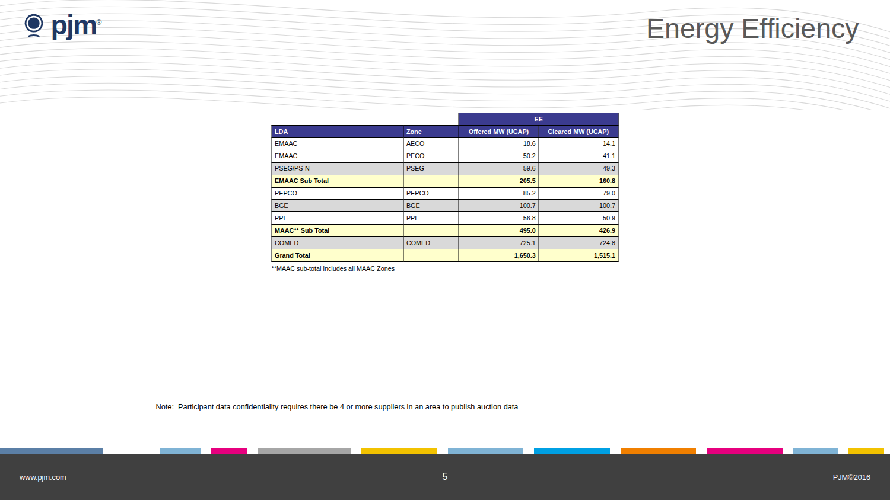pjm®
Energy Efficiency
| | | EE |
| --- | --- | --- |
| LDA | Zone | Offered MW (UCAP) | Cleared MW (UCAP) |
| EMAAC | AECO | 18.6 | 14.1 |
| EMAAC | PECO | 50.2 | 41.1 |
| PSEG/PS-N | PSEG | 59.6 | 49.3 |
| EMAAC Sub Total | | 205.5 | 160.8 |
| PEPCO | PEPCO | 85.2 | 79.0 |
| BGE | BGE | 100.7 | 100.7 |
| PPL | PPL | 56.8 | 50.9 |
| MAAC** Sub Total | | 495.0 | 426.9 |
| COMED | COMED | 725.1 | 724.8 |
| Grand Total | | 1,650.3 | 1,515.1 |
**MAAC sub-total includes all MAAC Zones
Note: Participant data confidentiality requires there be 4 or more suppliers in an area to publish auction data
www.pjm.com
5
PJM©2016